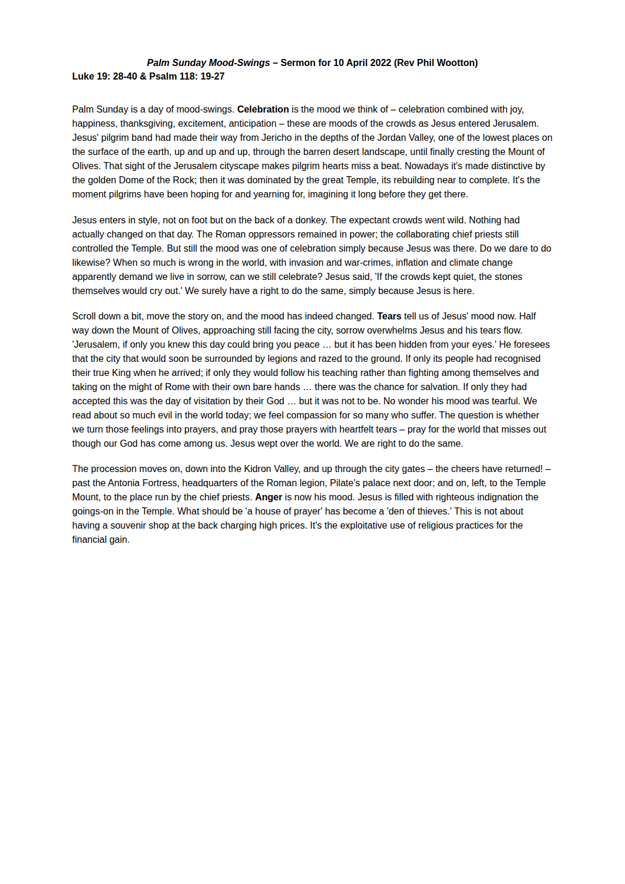Palm Sunday Mood-Swings – Sermon for 10 April 2022 (Rev Phil Wootton)
Luke 19: 28-40 & Psalm 118: 19-27
Palm Sunday is a day of mood-swings. Celebration is the mood we think of – celebration combined with joy, happiness, thanksgiving, excitement, anticipation – these are moods of the crowds as Jesus entered Jerusalem. Jesus' pilgrim band had made their way from Jericho in the depths of the Jordan Valley, one of the lowest places on the surface of the earth, up and up and up, through the barren desert landscape, until finally cresting the Mount of Olives. That sight of the Jerusalem cityscape makes pilgrim hearts miss a beat. Nowadays it's made distinctive by the golden Dome of the Rock; then it was dominated by the great Temple, its rebuilding near to complete. It's the moment pilgrims have been hoping for and yearning for, imagining it long before they get there.
Jesus enters in style, not on foot but on the back of a donkey. The expectant crowds went wild. Nothing had actually changed on that day. The Roman oppressors remained in power; the collaborating chief priests still controlled the Temple. But still the mood was one of celebration simply because Jesus was there. Do we dare to do likewise? When so much is wrong in the world, with invasion and war-crimes, inflation and climate change apparently demand we live in sorrow, can we still celebrate? Jesus said, 'If the crowds kept quiet, the stones themselves would cry out.' We surely have a right to do the same, simply because Jesus is here.
Scroll down a bit, move the story on, and the mood has indeed changed. Tears tell us of Jesus' mood now. Half way down the Mount of Olives, approaching still facing the city, sorrow overwhelms Jesus and his tears flow. 'Jerusalem, if only you knew this day could bring you peace … but it has been hidden from your eyes.' He foresees that the city that would soon be surrounded by legions and razed to the ground. If only its people had recognised their true King when he arrived; if only they would follow his teaching rather than fighting among themselves and taking on the might of Rome with their own bare hands … there was the chance for salvation. If only they had accepted this was the day of visitation by their God … but it was not to be. No wonder his mood was tearful. We read about so much evil in the world today; we feel compassion for so many who suffer. The question is whether we turn those feelings into prayers, and pray those prayers with heartfelt tears – pray for the world that misses out though our God has come among us. Jesus wept over the world. We are right to do the same.
The procession moves on, down into the Kidron Valley, and up through the city gates – the cheers have returned! – past the Antonia Fortress, headquarters of the Roman legion, Pilate's palace next door; and on, left, to the Temple Mount, to the place run by the chief priests. Anger is now his mood. Jesus is filled with righteous indignation the goings-on in the Temple. What should be 'a house of prayer' has become a 'den of thieves.' This is not about having a souvenir shop at the back charging high prices. It's the exploitative use of religious practices for the financial gain.